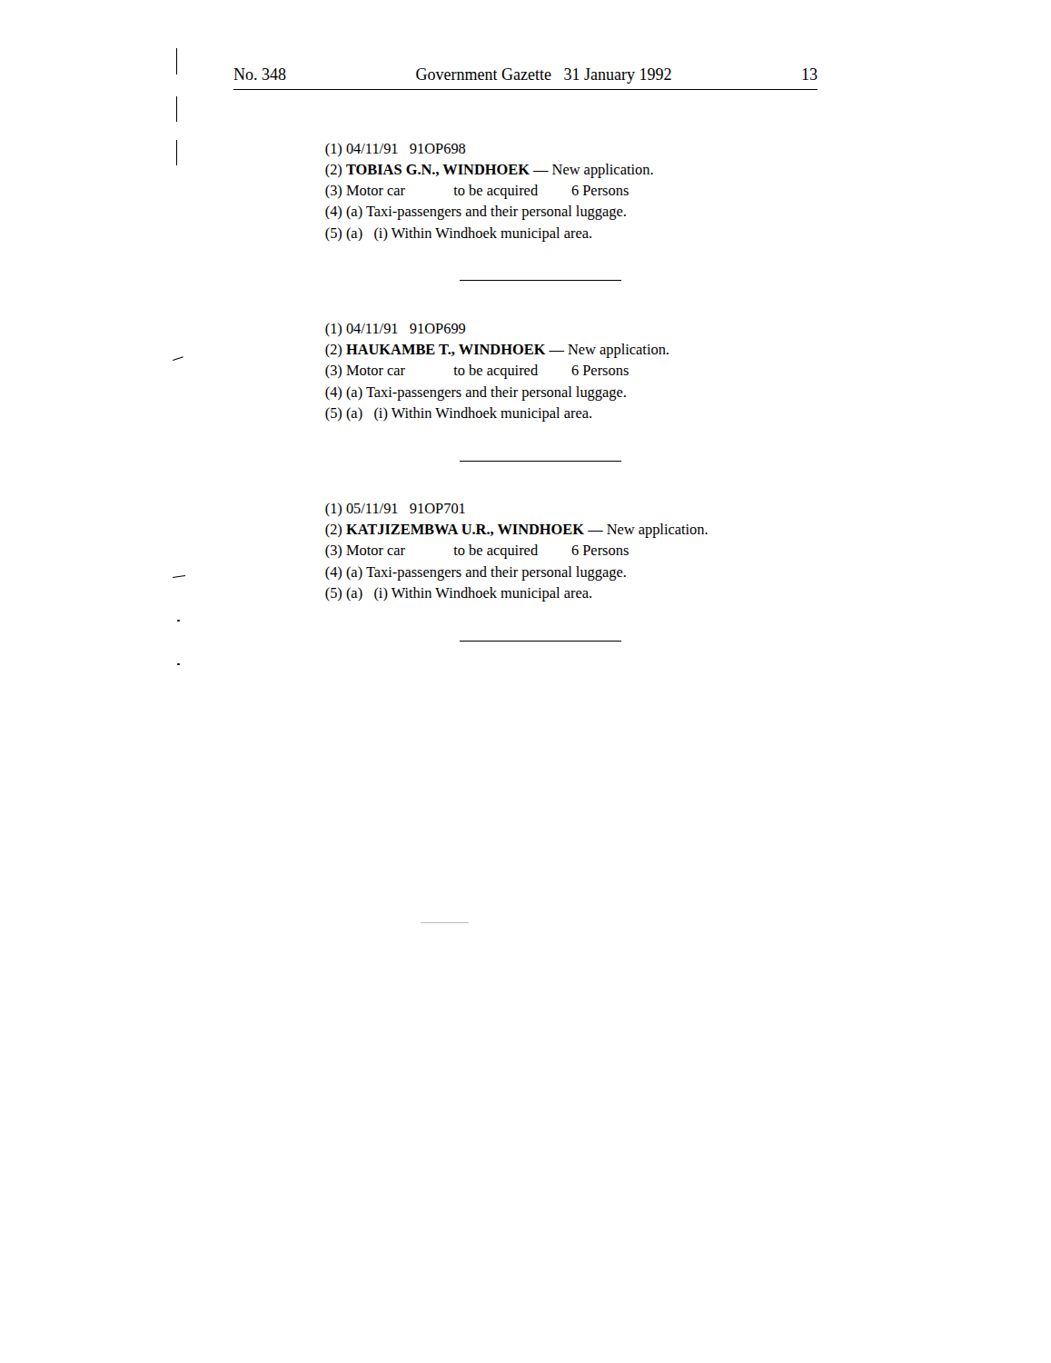No. 348
Government Gazette 31 January 1992
13
(1) 04/11/91 91OP698
(2) TOBIAS G.N., WINDHOEK — New application.
(3) Motor car to be acquired 6 Persons
(4) (a) Taxi-passengers and their personal luggage.
(5) (a) (i) Within Windhoek municipal area.
(1) 04/11/91 91OP699
(2) HAUKAMBE T., WINDHOEK — New application.
(3) Motor car to be acquired 6 Persons
(4) (a) Taxi-passengers and their personal luggage.
(5) (a) (i) Within Windhoek municipal area.
(1) 05/11/91 91OP701
(2) KATJIZEMBWA U.R., WINDHOEK — New application.
(3) Motor car to be acquired 6 Persons
(4) (a) Taxi-passengers and their personal luggage.
(5) (a) (i) Within Windhoek municipal area.